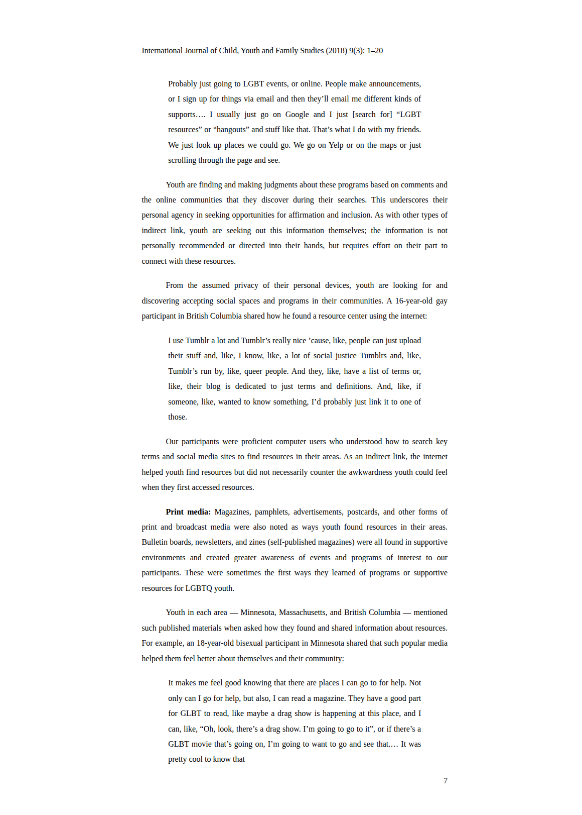International Journal of Child, Youth and Family Studies (2018) 9(3): 1–20
Probably just going to LGBT events, or online. People make announcements, or I sign up for things via email and then they’ll email me different kinds of supports…. I usually just go on Google and I just [search for] “LGBT resources” or “hangouts” and stuff like that. That’s what I do with my friends. We just look up places we could go. We go on Yelp or on the maps or just scrolling through the page and see.
Youth are finding and making judgments about these programs based on comments and the online communities that they discover during their searches. This underscores their personal agency in seeking opportunities for affirmation and inclusion. As with other types of indirect link, youth are seeking out this information themselves; the information is not personally recommended or directed into their hands, but requires effort on their part to connect with these resources.
From the assumed privacy of their personal devices, youth are looking for and discovering accepting social spaces and programs in their communities. A 16-year-old gay participant in British Columbia shared how he found a resource center using the internet:
I use Tumblr a lot and Tumblr’s really nice ’cause, like, people can just upload their stuff and, like, I know, like, a lot of social justice Tumblrs and, like, Tumblr’s run by, like, queer people. And they, like, have a list of terms or, like, their blog is dedicated to just terms and definitions. And, like, if someone, like, wanted to know something, I’d probably just link it to one of those.
Our participants were proficient computer users who understood how to search key terms and social media sites to find resources in their areas. As an indirect link, the internet helped youth find resources but did not necessarily counter the awkwardness youth could feel when they first accessed resources.
Print media: Magazines, pamphlets, advertisements, postcards, and other forms of print and broadcast media were also noted as ways youth found resources in their areas. Bulletin boards, newsletters, and zines (self-published magazines) were all found in supportive environments and created greater awareness of events and programs of interest to our participants. These were sometimes the first ways they learned of programs or supportive resources for LGBTQ youth.
Youth in each area — Minnesota, Massachusetts, and British Columbia — mentioned such published materials when asked how they found and shared information about resources. For example, an 18-year-old bisexual participant in Minnesota shared that such popular media helped them feel better about themselves and their community:
It makes me feel good knowing that there are places I can go to for help. Not only can I go for help, but also, I can read a magazine. They have a good part for GLBT to read, like maybe a drag show is happening at this place, and I can, like, “Oh, look, there’s a drag show. I’m going to go to it”, or if there’s a GLBT movie that’s going on, I’m going to want to go and see that.… It was pretty cool to know that
7